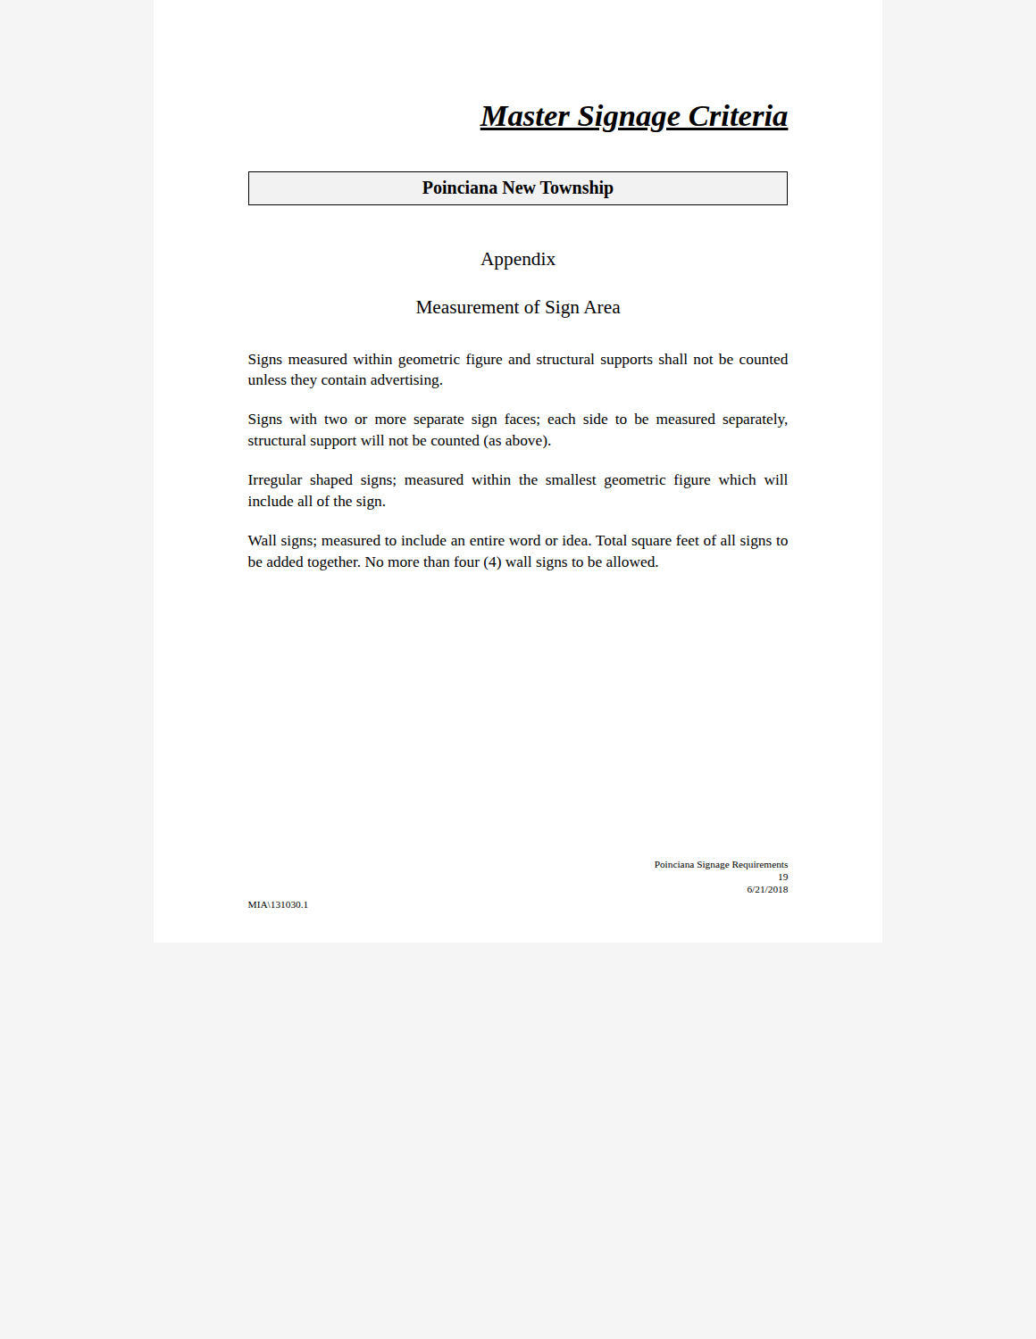Master Signage Criteria
Poinciana New Township
Appendix
Measurement of Sign Area
Signs measured within geometric figure and structural supports shall not be counted unless they contain advertising.
Signs with two or more separate sign faces; each side to be measured separately, structural support will not be counted (as above).
Irregular shaped signs; measured within the smallest geometric figure which will include all of the sign.
Wall signs; measured to include an entire word or idea. Total square feet of all signs to be added together. No more than four (4) wall signs to be allowed.
Poinciana Signage Requirements
19
6/21/2018
MIA\131030.1